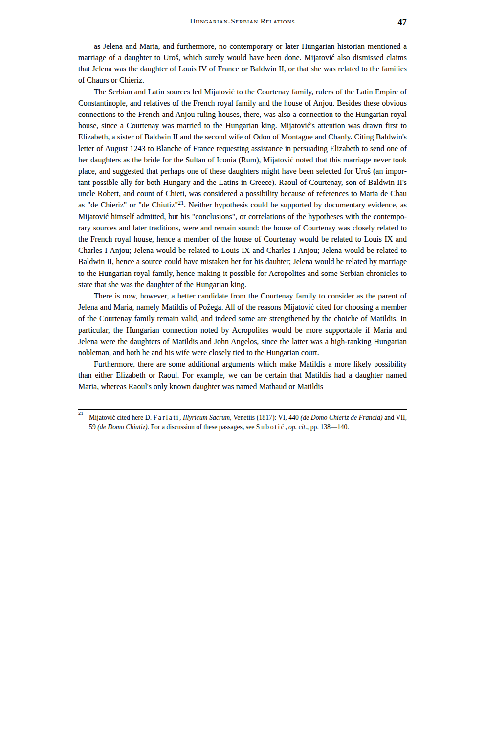Hungarian-Serbian Relations 47
as Jelena and Maria, and furthermore, no contemporary or later Hungarian historian mentioned a marriage of a daughter to Uroš, which surely would have been done. Mijatović also dismissed claims that Jelena was the daughter of Louis IV of France or Baldwin II, or that she was related to the families of Chaurs or Chieriz.
The Serbian and Latin sources led Mijatović to the Courtenay family, rulers of the Latin Empire of Constantinople, and relatives of the French royal family and the house of Anjou. Besides these obvious connections to the French and Anjou ruling houses, there, was also a connection to the Hungarian royal house, since a Courtenay was married to the Hungarian king. Mijatović's attention was drawn first to Elizabeth, a sister of Baldwin II and the second wife of Odon of Montague and Chanly. Citing Baldwin's letter of August 1243 to Blanche of France requesting assistance in persuading Elizabeth to send one of her daughters as the bride for the Sultan of Iconia (Rum), Mijatović noted that this marriage never took place, and suggested that perhaps one of these daughters might have been selected for Uroš (an important possible ally for both Hungary and the Latins in Greece). Raoul of Courtenay, son of Baldwin II's uncle Robert, and count of Chieti, was considered a possibility because of references to Maria de Chau as "de Chieriz" or "de Chiutiz"21. Neither hypothesis could be supported by documentary evidence, as Mijatović himself admitted, but his "conclusions", or correlations of the hypotheses with the contemporary sources and later traditions, were and remain sound: the house of Courtenay was closely related to the French royal house, hence a member of the house of Courtenay would be related to Louis IX and Charles I Anjou; Jelena would be related to Louis IX and Charles I Anjou; Jelena would be related to Baldwin II, hence a source could have mistaken her for his dauhter; Jelena would be related by marriage to the Hungarian royal family, hence making it possible for Acropolites and some Serbian chronicles to state that she was the daughter of the Hungarian king.
There is now, however, a better candidate from the Courtenay family to consider as the parent of Jelena and Maria, namely Matildis of Požega. All of the reasons Mijatović cited for choosing a member of the Courtenay family remain valid, and indeed some are strengthened by the choiche of Matildis. In particular, the Hungarian connection noted by Acropolites would be more supportable if Maria and Jelena were the daughters of Matildis and John Angelos, since the latter was a high-ranking Hungarian nobleman, and both he and his wife were closely tied to the Hungarian court.
Furthermore, there are some additional arguments which make Matildis a more likely possibility than either Elizabeth or Raoul. For example, we can be certain that Matildis had a daughter named Maria, whereas Raoul's only known daughter was named Mathaud or Matildis
21 Mijatović cited here D. Farlati, Illyricum Sacrum, Venetiis (1817): VI, 440 (de Domo Chieriz de Francia) and VII, 59 (de Domo Chiutiz). For a discussion of these passages, see Subotić, op. cit., pp. 138—140.